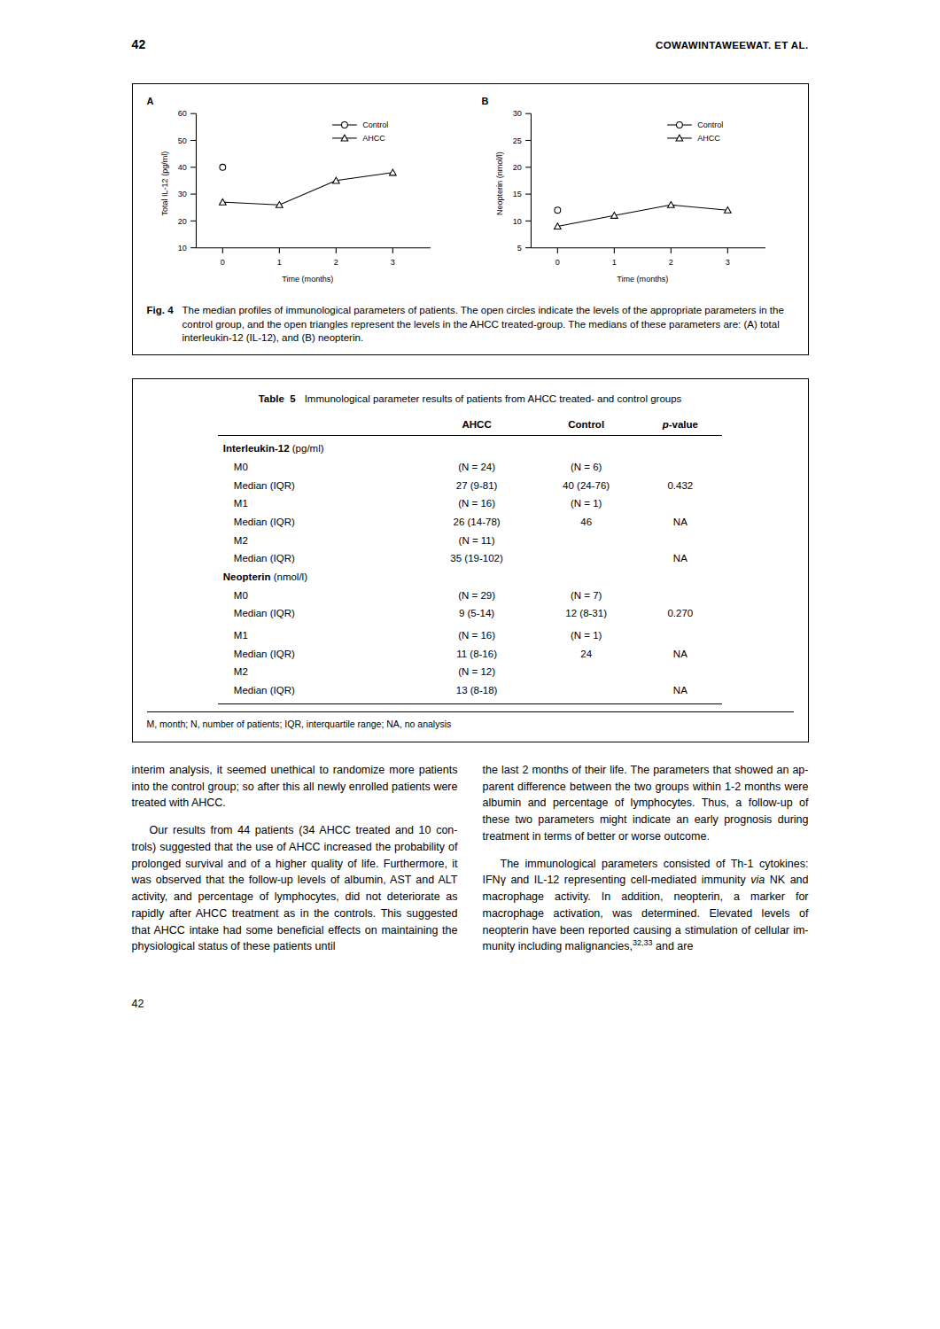42
COWAWINTAWEEWAT. ET AL.
A
10 20 30 40 50 60 0 1 2 3 Total IL-12 (pg/ml) Time (months) Control AHCC
B
5 10 15 20 25 30 0 1 2 3 Neopterin (nmol/l) Time (months) Control AHCC
Fig. 4
The median profiles of immunological parameters of patients. The open circles indicate the levels of the appropriate parameters in the control group, and the open triangles represent the levels in the AHCC treated-group. The medians of these parameters are: (A) total interleukin-12 (IL-12), and (B) neopterin.
Table 5
Immunological parameter results of patients from AHCC treated- and control groups
| | AHCC | Control | p -value |
| --- | --- | --- | --- |
| Interleukin-12 (pg/ml) | | | |
| M0 | (N = 24) | (N = 6) | |
| Median (IQR) | 27 (9-81) | 40 (24-76) | 0.432 |
| M1 | (N = 16) | (N = 1) | |
| Median (IQR) | 26 (14-78) | 46 | NA |
| M2 | (N = 11) | | |
| Median (IQR) | 35 (19-102) | | NA |
| Neopterin (nmol/l) | | | |
| M0 | (N = 29) | (N = 7) | |
| Median (IQR) | 9 (5-14) | 12 (8-31) | 0.270 |
| M1 | (N = 16) | (N = 1) | |
| Median (IQR) | 11 (8-16) | 24 | NA |
| M2 | (N = 12) | | |
| Median (IQR) | 13 (8-18) | | NA |
M, month; N, number of patients; IQR, interquartile range; NA, no analysis
interim analysis, it seemed unethical to randomize more patients into the control group; so after this all newly enrolled patients were treated with AHCC.
Our results from 44 patients (34 AHCC treated and 10 controls) suggested that the use of AHCC increased the probability of prolonged survival and of a higher quality of life. Furthermore, it was observed that the follow-up levels of albumin, AST and ALT activity, and percentage of lymphocytes, did not deteriorate as rapidly after AHCC treatment as in the controls. This suggested that AHCC intake had some beneficial effects on maintaining the physiological status of these patients until
the last 2 months of their life. The parameters that showed an apparent difference between the two groups within 1-2 months were albumin and percentage of lymphocytes. Thus, a follow-up of these two parameters might indicate an early prognosis during treatment in terms of better or worse outcome.
The immunological parameters consisted of Th-1 cytokines: IFNγ and IL-12 representing cell-mediated immunity via NK and macrophage activity. In addition, neopterin, a marker for macrophage activation, was determined. Elevated levels of neopterin have been reported causing a stimulation of cellular immunity including malignancies,32,33 and are
42